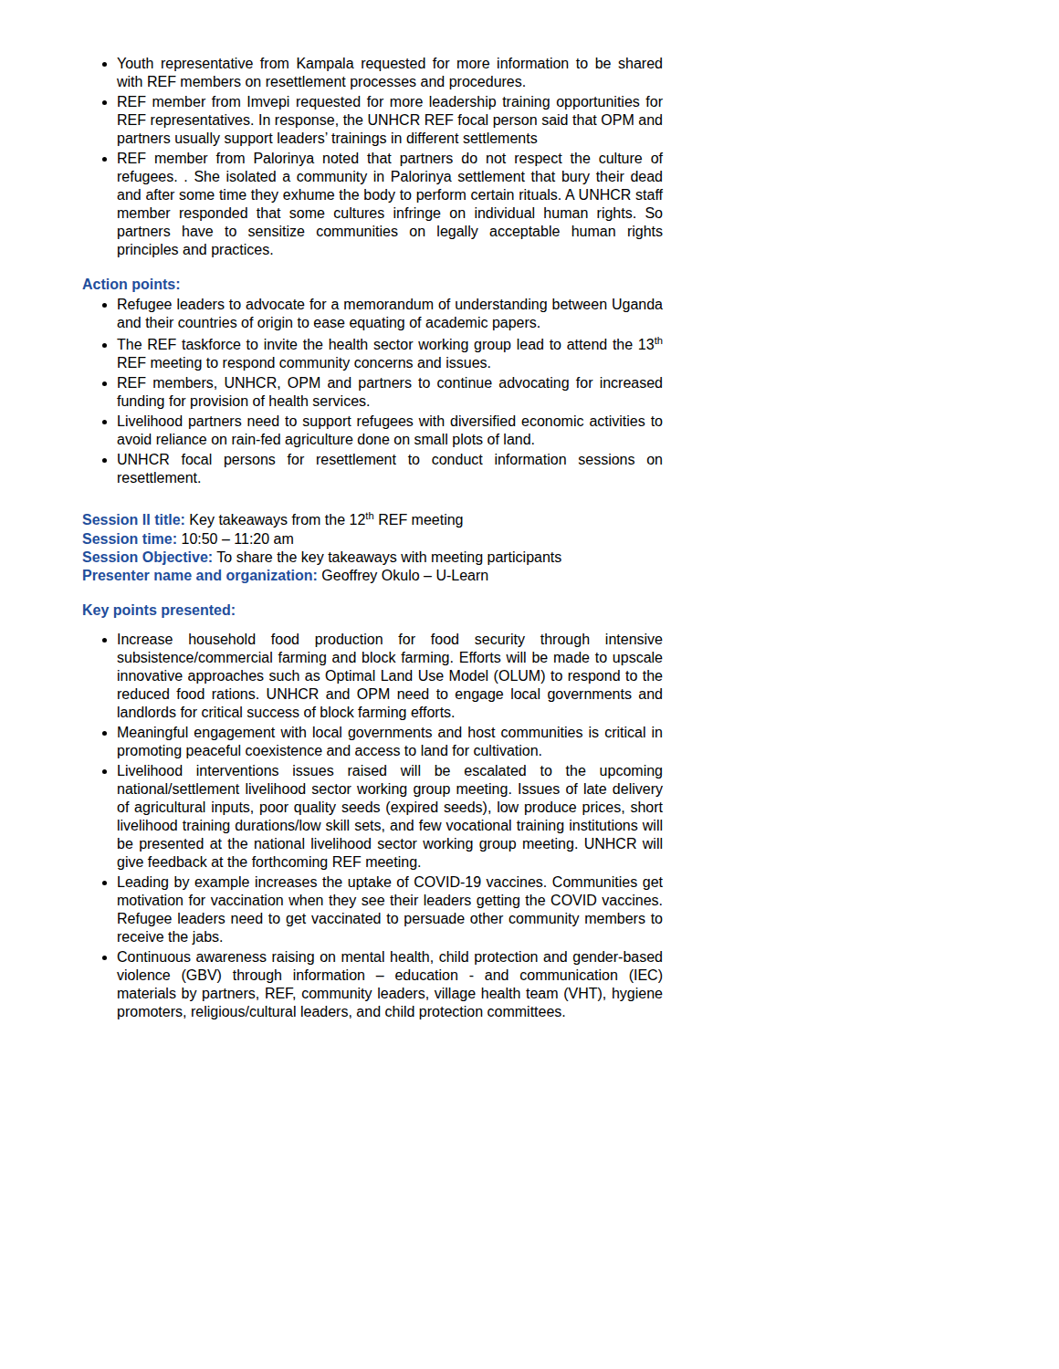Youth representative from Kampala requested for more information to be shared with REF members on resettlement processes and procedures.
REF member from Imvepi requested for more leadership training opportunities for REF representatives. In response, the UNHCR REF focal person said that OPM and partners usually support leaders’ trainings in different settlements
REF member from Palorinya noted that partners do not respect the culture of refugees. . She isolated a community in Palorinya settlement that bury their dead and after some time they exhume the body to perform certain rituals. A UNHCR staff member responded that some cultures infringe on individual human rights. So partners have to sensitize communities on legally acceptable human rights principles and practices.
Action points:
Refugee leaders to advocate for a memorandum of understanding between Uganda and their countries of origin to ease equating of academic papers.
The REF taskforce to invite the health sector working group lead to attend the 13th REF meeting to respond community concerns and issues.
REF members, UNHCR, OPM and partners to continue advocating for increased funding for provision of health services.
Livelihood partners need to support refugees with diversified economic activities to avoid reliance on rain-fed agriculture done on small plots of land.
UNHCR focal persons for resettlement to conduct information sessions on resettlement.
Session II title: Key takeaways from the 12th REF meeting
Session time: 10:50 – 11:20 am
Session Objective: To share the key takeaways with meeting participants
Presenter name and organization: Geoffrey Okulo – U-Learn
Key points presented:
Increase household food production for food security through intensive subsistence/commercial farming and block farming. Efforts will be made to upscale innovative approaches such as Optimal Land Use Model (OLUM) to respond to the reduced food rations. UNHCR and OPM need to engage local governments and landlords for critical success of block farming efforts.
Meaningful engagement with local governments and host communities is critical in promoting peaceful coexistence and access to land for cultivation.
Livelihood interventions issues raised will be escalated to the upcoming national/settlement livelihood sector working group meeting. Issues of late delivery of agricultural inputs, poor quality seeds (expired seeds), low produce prices, short livelihood training durations/low skill sets, and few vocational training institutions will be presented at the national livelihood sector working group meeting. UNHCR will give feedback at the forthcoming REF meeting.
Leading by example increases the uptake of COVID-19 vaccines. Communities get motivation for vaccination when they see their leaders getting the COVID vaccines. Refugee leaders need to get vaccinated to persuade other community members to receive the jabs.
Continuous awareness raising on mental health, child protection and gender-based violence (GBV) through information – education - and communication (IEC) materials by partners, REF, community leaders, village health team (VHT), hygiene promoters, religious/cultural leaders, and child protection committees.